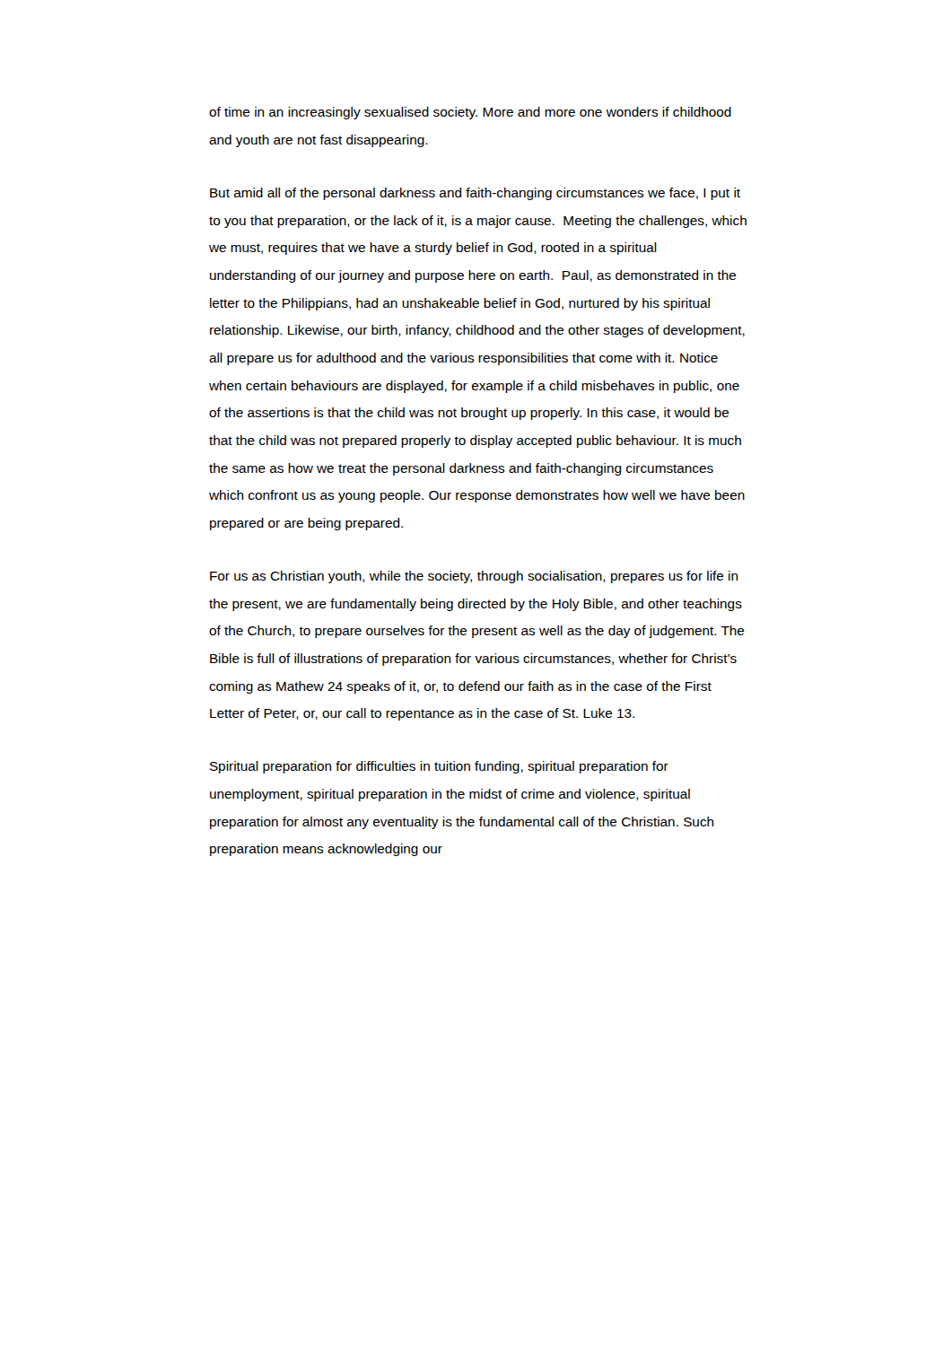of time in an increasingly sexualised society. More and more one wonders if childhood and youth are not fast disappearing.
But amid all of the personal darkness and faith-changing circumstances we face, I put it to you that preparation, or the lack of it, is a major cause. Meeting the challenges, which we must, requires that we have a sturdy belief in God, rooted in a spiritual understanding of our journey and purpose here on earth. Paul, as demonstrated in the letter to the Philippians, had an unshakeable belief in God, nurtured by his spiritual relationship. Likewise, our birth, infancy, childhood and the other stages of development, all prepare us for adulthood and the various responsibilities that come with it. Notice when certain behaviours are displayed, for example if a child misbehaves in public, one of the assertions is that the child was not brought up properly. In this case, it would be that the child was not prepared properly to display accepted public behaviour. It is much the same as how we treat the personal darkness and faith-changing circumstances which confront us as young people. Our response demonstrates how well we have been prepared or are being prepared.
For us as Christian youth, while the society, through socialisation, prepares us for life in the present, we are fundamentally being directed by the Holy Bible, and other teachings of the Church, to prepare ourselves for the present as well as the day of judgement. The Bible is full of illustrations of preparation for various circumstances, whether for Christ’s coming as Mathew 24 speaks of it, or, to defend our faith as in the case of the First Letter of Peter, or, our call to repentance as in the case of St. Luke 13.
Spiritual preparation for difficulties in tuition funding, spiritual preparation for unemployment, spiritual preparation in the midst of crime and violence, spiritual preparation for almost any eventuality is the fundamental call of the Christian. Such preparation means acknowledging our